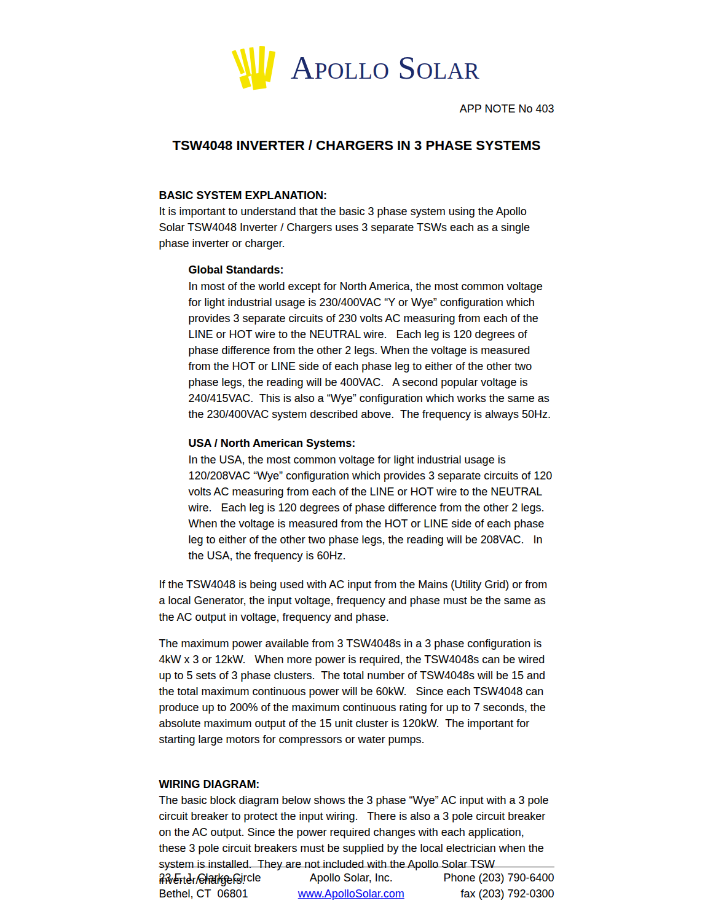Apollo Solar
APP NOTE No 403
TSW4048 INVERTER / CHARGERS IN 3 PHASE SYSTEMS
BASIC SYSTEM EXPLANATION:
It is important to understand that the basic 3 phase system using the Apollo Solar TSW4048 Inverter / Chargers uses 3 separate TSWs each as a single phase inverter or charger.
Global Standards:
In most of the world except for North America, the most common voltage for light industrial usage is 230/400VAC “Y or Wye” configuration which provides 3 separate circuits of 230 volts AC measuring from each of the LINE or HOT wire to the NEUTRAL wire. Each leg is 120 degrees of phase difference from the other 2 legs. When the voltage is measured from the HOT or LINE side of each phase leg to either of the other two phase legs, the reading will be 400VAC. A second popular voltage is 240/415VAC. This is also a “Wye” configuration which works the same as the 230/400VAC system described above. The frequency is always 50Hz.
USA / North American Systems:
In the USA, the most common voltage for light industrial usage is 120/208VAC “Wye” configuration which provides 3 separate circuits of 120 volts AC measuring from each of the LINE or HOT wire to the NEUTRAL wire. Each leg is 120 degrees of phase difference from the other 2 legs. When the voltage is measured from the HOT or LINE side of each phase leg to either of the other two phase legs, the reading will be 208VAC. In the USA, the frequency is 60Hz.
If the TSW4048 is being used with AC input from the Mains (Utility Grid) or from a local Generator, the input voltage, frequency and phase must be the same as the AC output in voltage, frequency and phase.
The maximum power available from 3 TSW4048s in a 3 phase configuration is 4kW x 3 or 12kW. When more power is required, the TSW4048s can be wired up to 5 sets of 3 phase clusters. The total number of TSW4048s will be 15 and the total maximum continuous power will be 60kW. Since each TSW4048 can produce up to 200% of the maximum continuous rating for up to 7 seconds, the absolute maximum output of the 15 unit cluster is 120kW. The important for starting large motors for compressors or water pumps.
WIRING DIAGRAM:
The basic block diagram below shows the 3 phase “Wye” AC input with a 3 pole circuit breaker to protect the input wiring. There is also a 3 pole circuit breaker on the AC output. Since the power required changes with each application, these 3 pole circuit breakers must be supplied by the local electrician when the system is installed. They are not included with the Apollo Solar TSW inverter/chargers.
| 23 F. J. Clarke Circle | Apollo Solar, Inc. | Phone (203) 790-6400 |
| Bethel, CT 06801 | www.ApolloSolar.com | fax (203) 792-0300 |